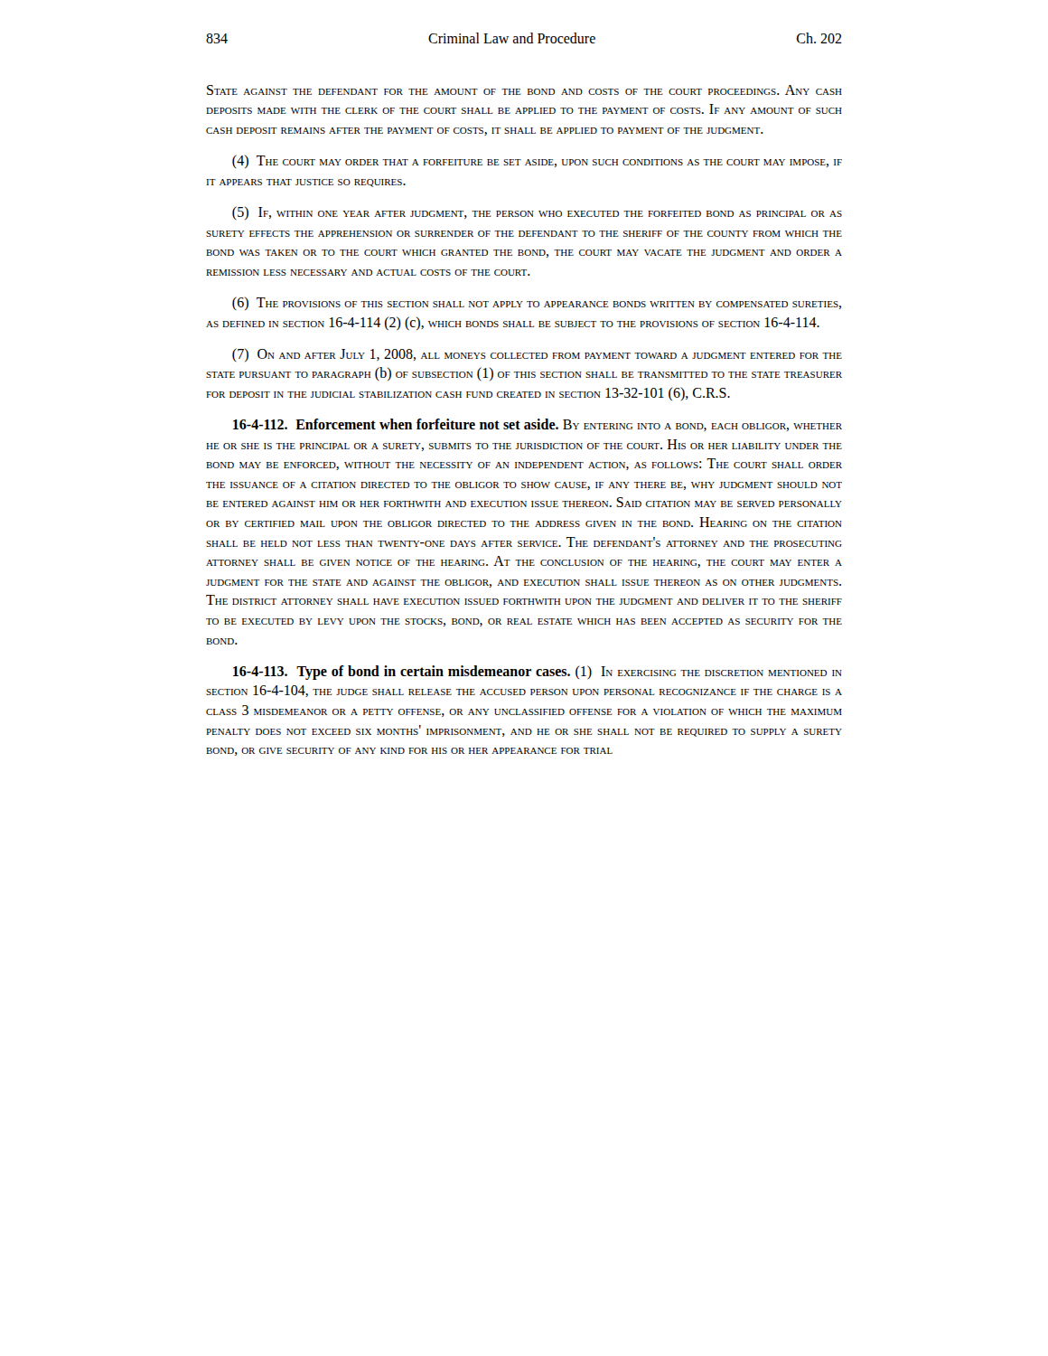834
Criminal Law and Procedure
Ch. 202
State against the defendant for the amount of the bond and costs of the court proceedings. Any cash deposits made with the clerk of the court shall be applied to the payment of costs. If any amount of such cash deposit remains after the payment of costs, it shall be applied to payment of the judgment.
(4) The court may order that a forfeiture be set aside, upon such conditions as the court may impose, if it appears that justice so requires.
(5) If, within one year after judgment, the person who executed the forfeited bond as principal or as surety effects the apprehension or surrender of the defendant to the sheriff of the county from which the bond was taken or to the court which granted the bond, the court may vacate the judgment and order a remission less necessary and actual costs of the court.
(6) The provisions of this section shall not apply to appearance bonds written by compensated sureties, as defined in section 16-4-114 (2) (c), which bonds shall be subject to the provisions of section 16-4-114.
(7) On and after July 1, 2008, all moneys collected from payment toward a judgment entered for the state pursuant to paragraph (b) of subsection (1) of this section shall be transmitted to the state treasurer for deposit in the judicial stabilization cash fund created in section 13-32-101 (6), C.R.S.
16-4-112. Enforcement when forfeiture not set aside. By entering into a bond, each obligor, whether he or she is the principal or a surety, submits to the jurisdiction of the court. His or her liability under the bond may be enforced, without the necessity of an independent action, as follows: The court shall order the issuance of a citation directed to the obligor to show cause, if any there be, why judgment should not be entered against him or her forthwith and execution issue thereon. Said citation may be served personally or by certified mail upon the obligor directed to the address given in the bond. Hearing on the citation shall be held not less than twenty-one days after service. The defendant's attorney and the prosecuting attorney shall be given notice of the hearing. At the conclusion of the hearing, the court may enter a judgment for the state and against the obligor, and execution shall issue thereon as on other judgments. The district attorney shall have execution issued forthwith upon the judgment and deliver it to the sheriff to be executed by levy upon the stocks, bond, or real estate which has been accepted as security for the bond.
16-4-113. Type of bond in certain misdemeanor cases. (1) In exercising the discretion mentioned in section 16-4-104, the judge shall release the accused person upon personal recognizance if the charge is a class 3 misdemeanor or a petty offense, or any unclassified offense for a violation of which the maximum penalty does not exceed six months' imprisonment, and he or she shall not be required to supply a surety bond, or give security of any kind for his or her appearance for trial